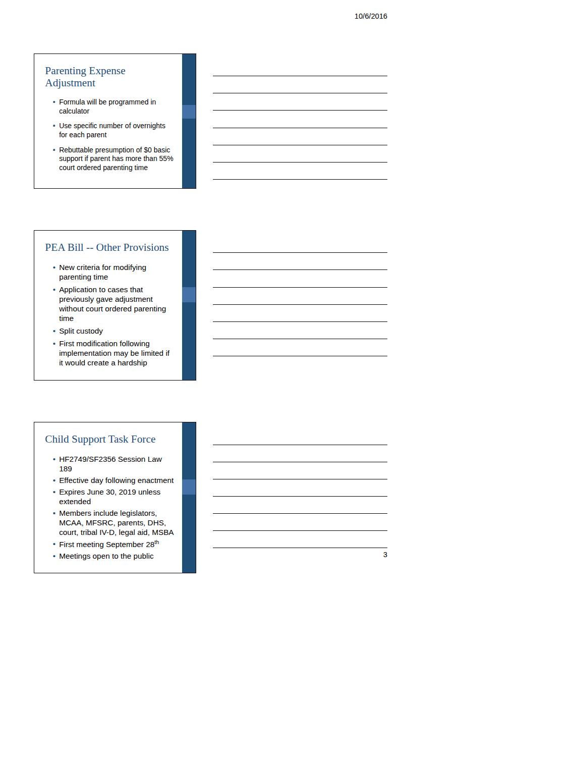10/6/2016
Parenting Expense Adjustment
Formula will be programmed in calculator
Use specific number of overnights for each parent
Rebuttable presumption of $0 basic support if parent has more than 55% court ordered parenting time
PEA Bill -- Other Provisions
New criteria for modifying parenting time
Application to cases that previously gave adjustment without court ordered parenting time
Split custody
First modification following implementation may be limited if it would create a hardship
Child Support Task Force
HF2749/SF2356 Session Law 189
Effective day following enactment
Expires June 30, 2019 unless extended
Members include legislators, MCAA, MFSRC, parents, DHS, court, tribal IV-D, legal aid, MSBA
First meeting September 28th
Meetings open to the public
3